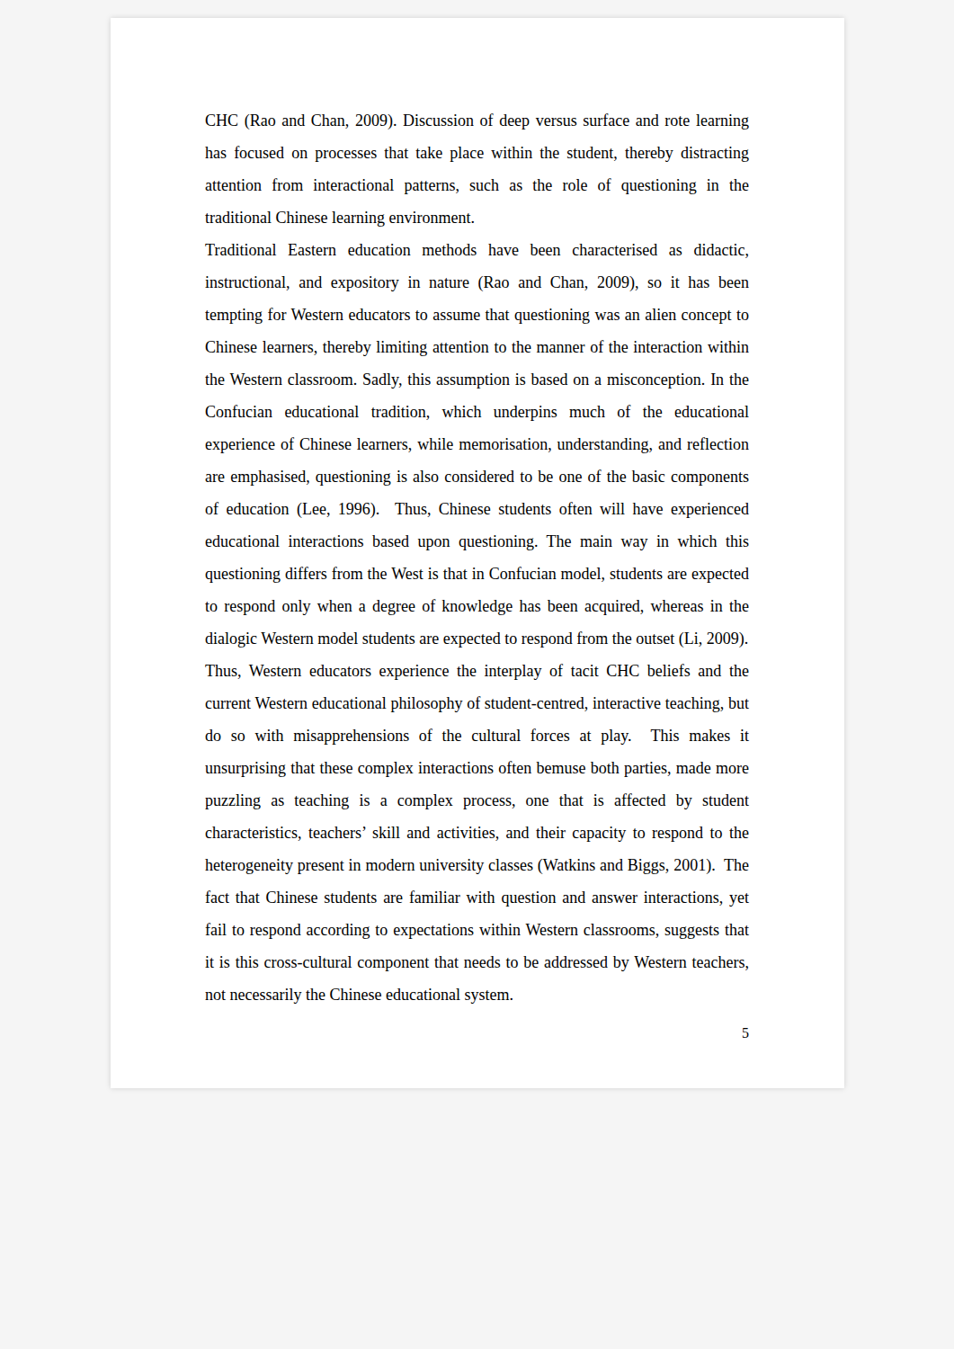CHC (Rao and Chan, 2009). Discussion of deep versus surface and rote learning has focused on processes that take place within the student, thereby distracting attention from interactional patterns, such as the role of questioning in the traditional Chinese learning environment.
Traditional Eastern education methods have been characterised as didactic, instructional, and expository in nature (Rao and Chan, 2009), so it has been tempting for Western educators to assume that questioning was an alien concept to Chinese learners, thereby limiting attention to the manner of the interaction within the Western classroom. Sadly, this assumption is based on a misconception. In the Confucian educational tradition, which underpins much of the educational experience of Chinese learners, while memorisation, understanding, and reflection are emphasised, questioning is also considered to be one of the basic components of education (Lee, 1996). Thus, Chinese students often will have experienced educational interactions based upon questioning. The main way in which this questioning differs from the West is that in Confucian model, students are expected to respond only when a degree of knowledge has been acquired, whereas in the dialogic Western model students are expected to respond from the outset (Li, 2009).
Thus, Western educators experience the interplay of tacit CHC beliefs and the current Western educational philosophy of student-centred, interactive teaching, but do so with misapprehensions of the cultural forces at play. This makes it unsurprising that these complex interactions often bemuse both parties, made more puzzling as teaching is a complex process, one that is affected by student characteristics, teachers’ skill and activities, and their capacity to respond to the heterogeneity present in modern university classes (Watkins and Biggs, 2001). The fact that Chinese students are familiar with question and answer interactions, yet fail to respond according to expectations within Western classrooms, suggests that it is this cross-cultural component that needs to be addressed by Western teachers, not necessarily the Chinese educational system.
5